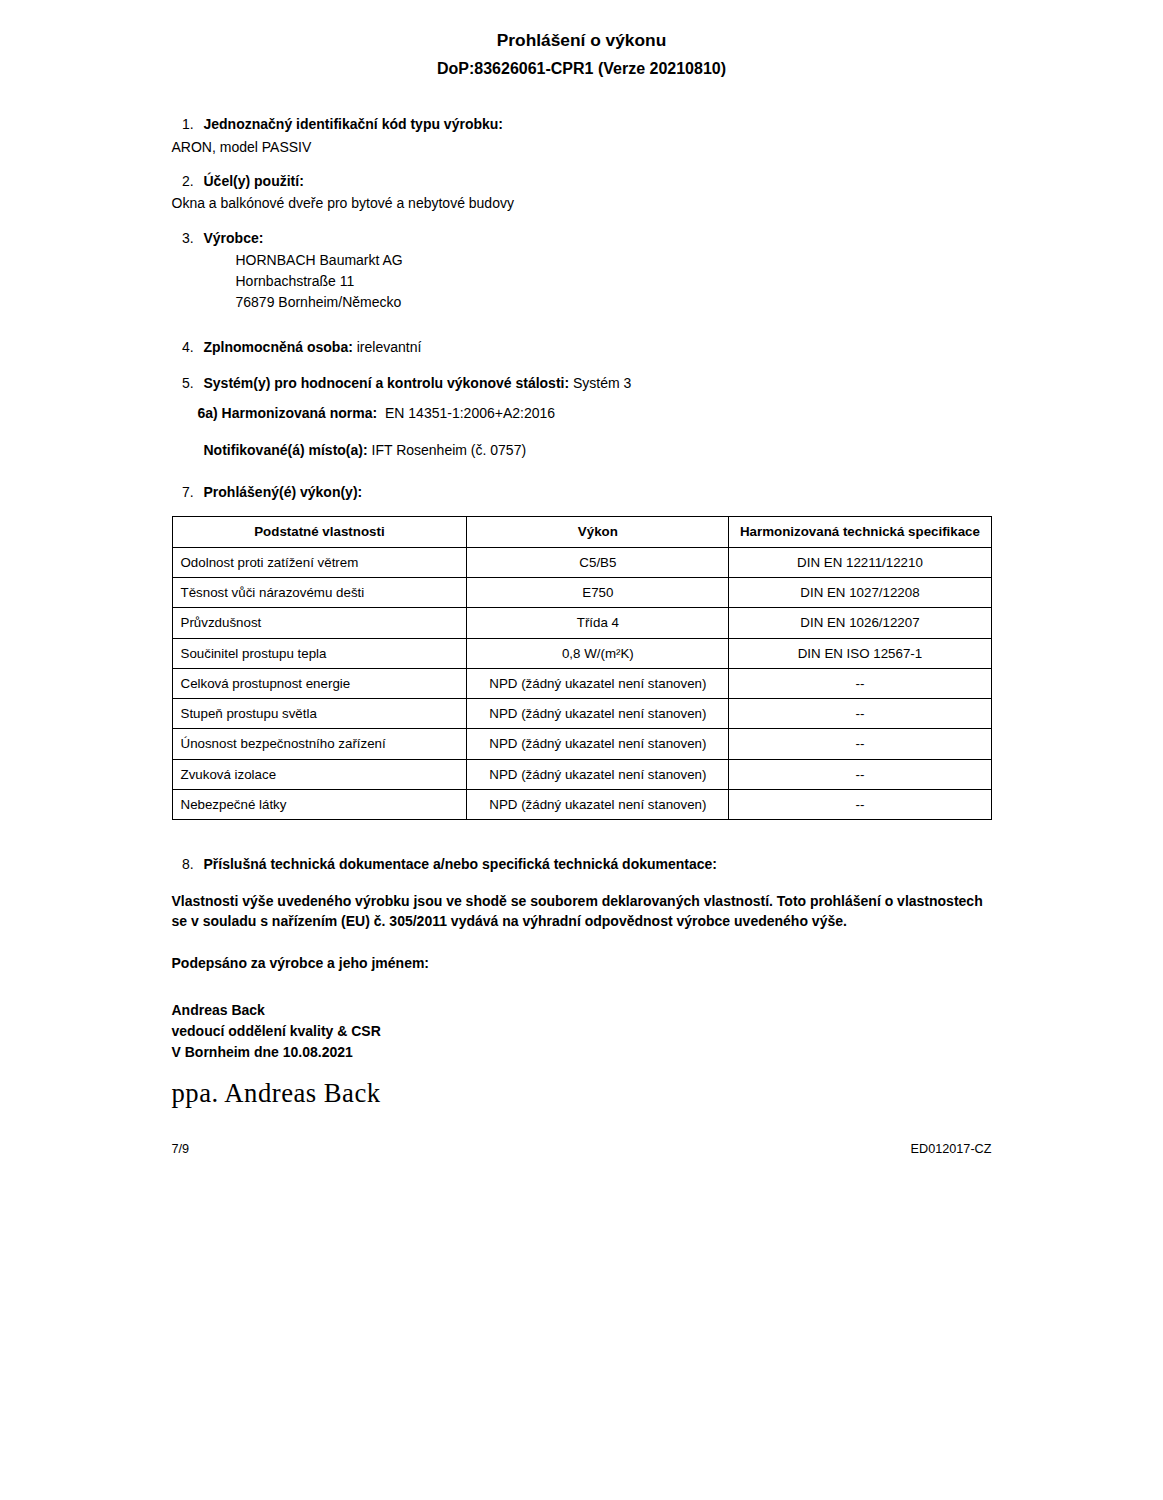Prohlášení o výkonu
DoP:83626061-CPR1 (Verze 20210810)
Jednoznačný identifikační kód typu výrobku:
ARON, model PASSIV
Účel(y) použití:
Okna a balkónové dveře pro bytové a nebytové budovy
Výrobce:
HORNBACH Baumarkt AG
Hornbachstraße 11
76879 Bornheim/Německo
Zplnomocněná osoba: irelevantní
Systém(y) pro hodnocení a kontrolu výkonové stálosti: Systém 3
6a) Harmonizovaná norma: EN 14351-1:2006+A2:2016
Notifikované(á) místo(a): IFT Rosenheim (č. 0757)
Prohlášený(é) výkon(y):
| Podstatné vlastnosti | Výkon | Harmonizovaná technická specifikace |
| --- | --- | --- |
| Odolnost proti zatížení větrem | C5/B5 | DIN EN 12211/12210 |
| Těsnost vůči nárazovému dešti | E750 | DIN EN 1027/12208 |
| Průvzdušnost | Třída 4 | DIN EN 1026/12207 |
| Součinitel prostupu tepla | 0,8 W/(m²K) | DIN EN ISO 12567-1 |
| Celková prostupnost energie | NPD (žádný ukazatel není stanoven) | -- |
| Stupeň prostupu světla | NPD (žádný ukazatel není stanoven) | -- |
| Únosnost bezpečnostního zařízení | NPD (žádný ukazatel není stanoven) | -- |
| Zvuková izolace | NPD (žádný ukazatel není stanoven) | -- |
| Nebezpečné látky | NPD (žádný ukazatel není stanoven) | -- |
Příslušná technická dokumentace a/nebo specifická technická dokumentace:
Vlastnosti výše uvedeného výrobku jsou ve shodě se souborem deklarovaných vlastností. Toto prohlášení o vlastnostech se v souladu s nařízením (EU) č. 305/2011 vydává na výhradní odpovědnost výrobce uvedeného výše.
Podepsáno za výrobce a jeho jménem:
Andreas Back
vedoucí oddělení kvality & CSR
V Bornheim dne 10.08.2021
ppa. Andreas Back
7/9 ED012017-CZ